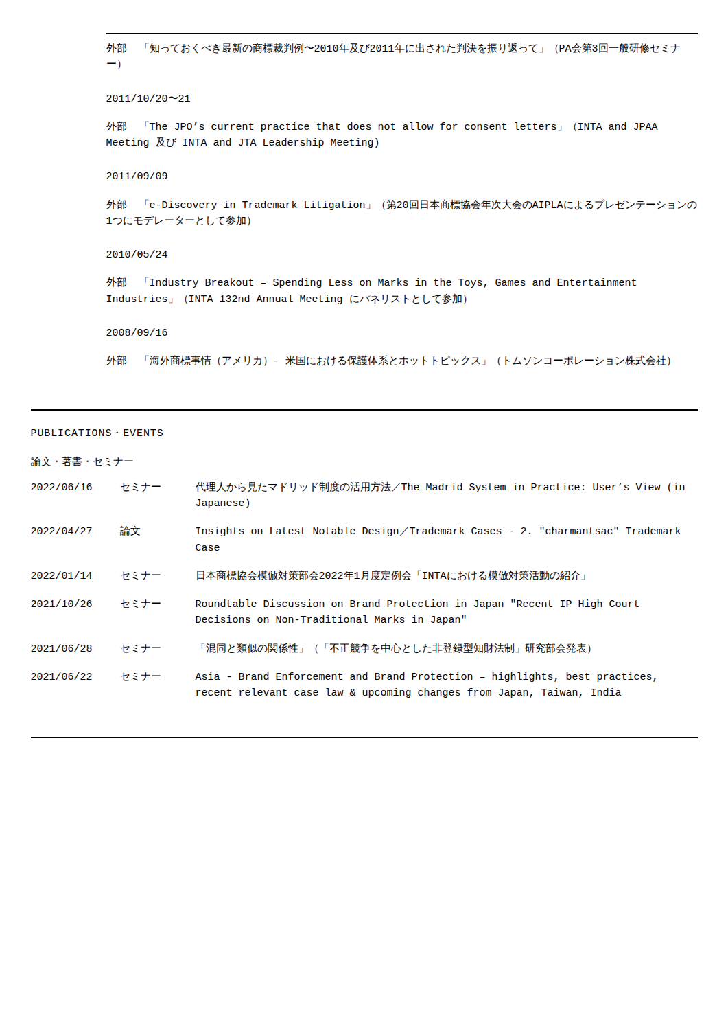外部「知っておくべき最新の商標裁判例〜2010年及び2011年に出された判決を振り返って」（PA会第3回一般研修セミナー）
2011/10/20〜21
外部「The JPO’s current practice that does not allow for consent letters」（INTA and JPAA Meeting 及び INTA and JTA Leadership Meeting)
2011/09/09
外部「e-Discovery in Trademark Litigation」（第20回日本商標協会年次大会のAIPLAによるプレゼンテーションの1つにモデレーターとして参加）
2010/05/24
外部「Industry Breakout – Spending Less on Marks in the Toys, Games and Entertainment Industries」（INTA 132nd Annual Meeting にパネリストとして参加）
2008/09/16
外部「海外商標事情（アメリカ）- 米国における保護体系とホットトピックス」（トムソンコーポレーション株式会社）
PUBLICATIONS・EVENTS
論文・著書・セミナー
| 2022/06/16 | セミナー | 代理人から見たマドリッド制度の活用方法／The Madrid System in Practice: User’s View (in Japanese) |
| 2022/04/27 | 論文 | Insights on Latest Notable Design／Trademark Cases - 2. "charmantsac" Trademark Case |
| 2022/01/14 | セミナー | 日本商標協会模倣対策部会2022年1月度定例会「INTAにおける模倣対策活動の紹介」 |
| 2021/10/26 | セミナー | Roundtable Discussion on Brand Protection in Japan "Recent IP High Court Decisions on Non-Traditional Marks in Japan" |
| 2021/06/28 | セミナー | 「混同と類似の関係性」（「不正競争を中心とした非登録型知財法制」研究部会発表） |
| 2021/06/22 | セミナー | Asia - Brand Enforcement and Brand Protection – highlights, best practices, recent relevant case law & upcoming changes from Japan, Taiwan, India |